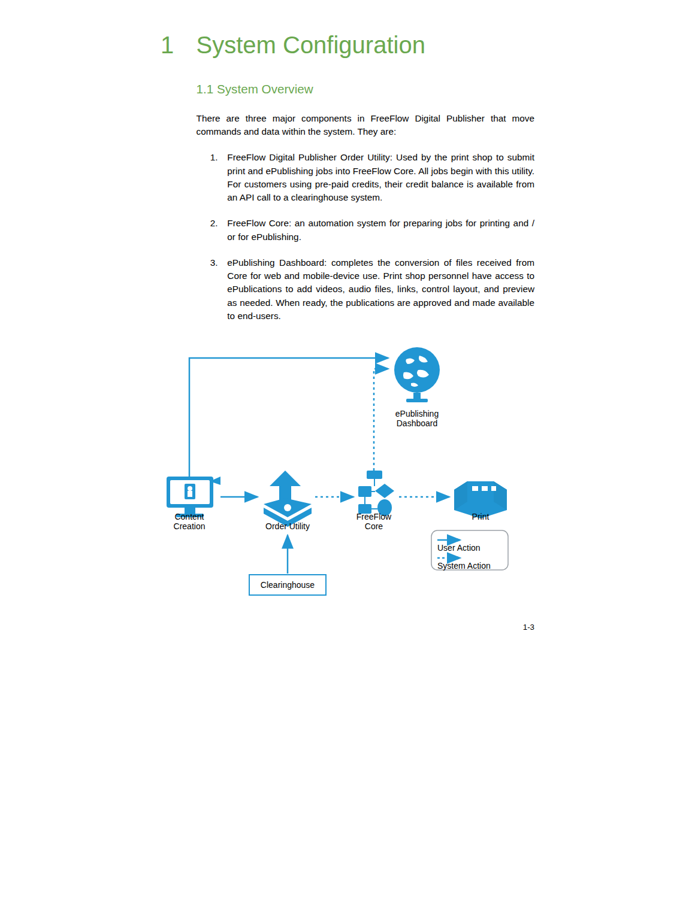1 System Configuration
1.1 System Overview
There are three major components in FreeFlow Digital Publisher that move commands and data within the system. They are:
FreeFlow Digital Publisher Order Utility: Used by the print shop to submit print and ePublishing jobs into FreeFlow Core. All jobs begin with this utility. For customers using pre-paid credits, their credit balance is available from an API call to a clearinghouse system.
FreeFlow Core: an automation system for preparing jobs for printing and / or for ePublishing.
ePublishing Dashboard: completes the conversion of files received from Core for web and mobile-device use. Print shop personnel have access to ePublications to add videos, audio files, links, control layout, and preview as needed. When ready, the publications are approved and made available to end-users.
ePublishing Dashboard Content Creation Order Utility FreeFlow Core Print Clearinghouse User Action System Action
1-3